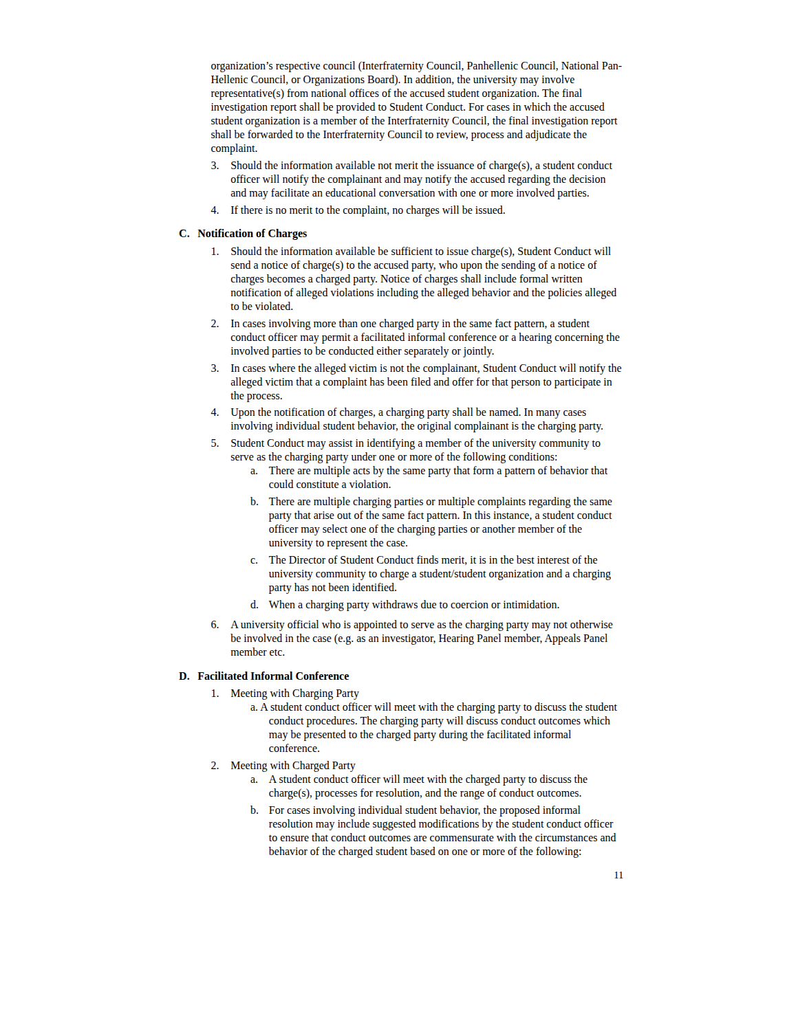organization’s respective council (Interfraternity Council, Panhellenic Council, National Pan-Hellenic Council, or Organizations Board). In addition, the university may involve representative(s) from national offices of the accused student organization. The final investigation report shall be provided to Student Conduct. For cases in which the accused student organization is a member of the Interfraternity Council, the final investigation report shall be forwarded to the Interfraternity Council to review, process and adjudicate the complaint.
3. Should the information available not merit the issuance of charge(s), a student conduct officer will notify the complainant and may notify the accused regarding the decision and may facilitate an educational conversation with one or more involved parties.
4. If there is no merit to the complaint, no charges will be issued.
C. Notification of Charges
1. Should the information available be sufficient to issue charge(s), Student Conduct will send a notice of charge(s) to the accused party, who upon the sending of a notice of charges becomes a charged party. Notice of charges shall include formal written notification of alleged violations including the alleged behavior and the policies alleged to be violated.
2. In cases involving more than one charged party in the same fact pattern, a student conduct officer may permit a facilitated informal conference or a hearing concerning the involved parties to be conducted either separately or jointly.
3. In cases where the alleged victim is not the complainant, Student Conduct will notify the alleged victim that a complaint has been filed and offer for that person to participate in the process.
4. Upon the notification of charges, a charging party shall be named. In many cases involving individual student behavior, the original complainant is the charging party.
5. Student Conduct may assist in identifying a member of the university community to serve as the charging party under one or more of the following conditions:
a. There are multiple acts by the same party that form a pattern of behavior that could constitute a violation.
b. There are multiple charging parties or multiple complaints regarding the same party that arise out of the same fact pattern. In this instance, a student conduct officer may select one of the charging parties or another member of the university to represent the case.
c. The Director of Student Conduct finds merit, it is in the best interest of the university community to charge a student/student organization and a charging party has not been identified.
d. When a charging party withdraws due to coercion or intimidation.
6. A university official who is appointed to serve as the charging party may not otherwise be involved in the case (e.g. as an investigator, Hearing Panel member, Appeals Panel member etc.
D. Facilitated Informal Conference
1. Meeting with Charging Party
a. A student conduct officer will meet with the charging party to discuss the student conduct procedures. The charging party will discuss conduct outcomes which may be presented to the charged party during the facilitated informal conference.
2. Meeting with Charged Party
a. A student conduct officer will meet with the charged party to discuss the charge(s), processes for resolution, and the range of conduct outcomes.
b. For cases involving individual student behavior, the proposed informal resolution may include suggested modifications by the student conduct officer to ensure that conduct outcomes are commensurate with the circumstances and behavior of the charged student based on one or more of the following:
11